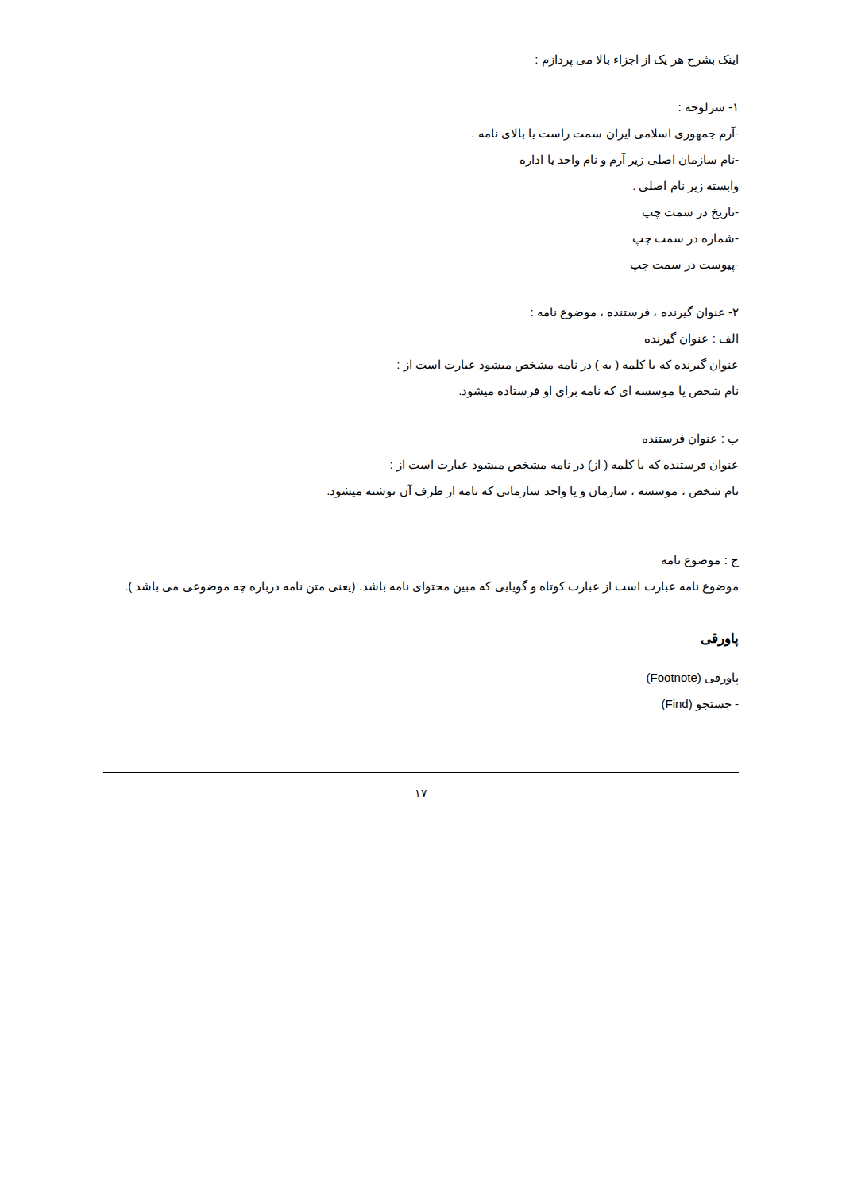اینک بشرح هر یک از اجزاء بالا می پردازم :
۱- سرلوحه :
-آرم جمهوری اسلامی ایران سمت راست یا بالای نامه .
-نام سازمان اصلی زیر آرم و نام واحد یا اداره
وابسته زیر نام اصلی .
-تاریخ در سمت چپ
-شماره در سمت چپ
-پیوست در سمت چپ
۲- عنوان گیرنده ، فرستنده ، موضوع نامه :
الف : عنوان گیرنده
عنوان گیرنده که با کلمه ( به ) در نامه مشخص میشود عبارت است از :
نام شخص یا موسسه ای که نامه برای او فرستاده میشود.
ب : عنوان فرستنده
عنوان فرستنده که با کلمه ( از) در نامه مشخص میشود عبارت است از :
نام شخص ، موسسه ، سازمان و یا واحد سازمانی که نامه از طرف آن نوشته میشود.
ج : موضوع نامه
موضوع نامه عبارت است از عبارت کوتاه و گویایی که مبین محتوای نامه باشد. (یعنی متن نامه درباره چه موضوعی می باشد ).
پاورقی
پاورقی (Footnote)
- جستجو (Find)
۱۷